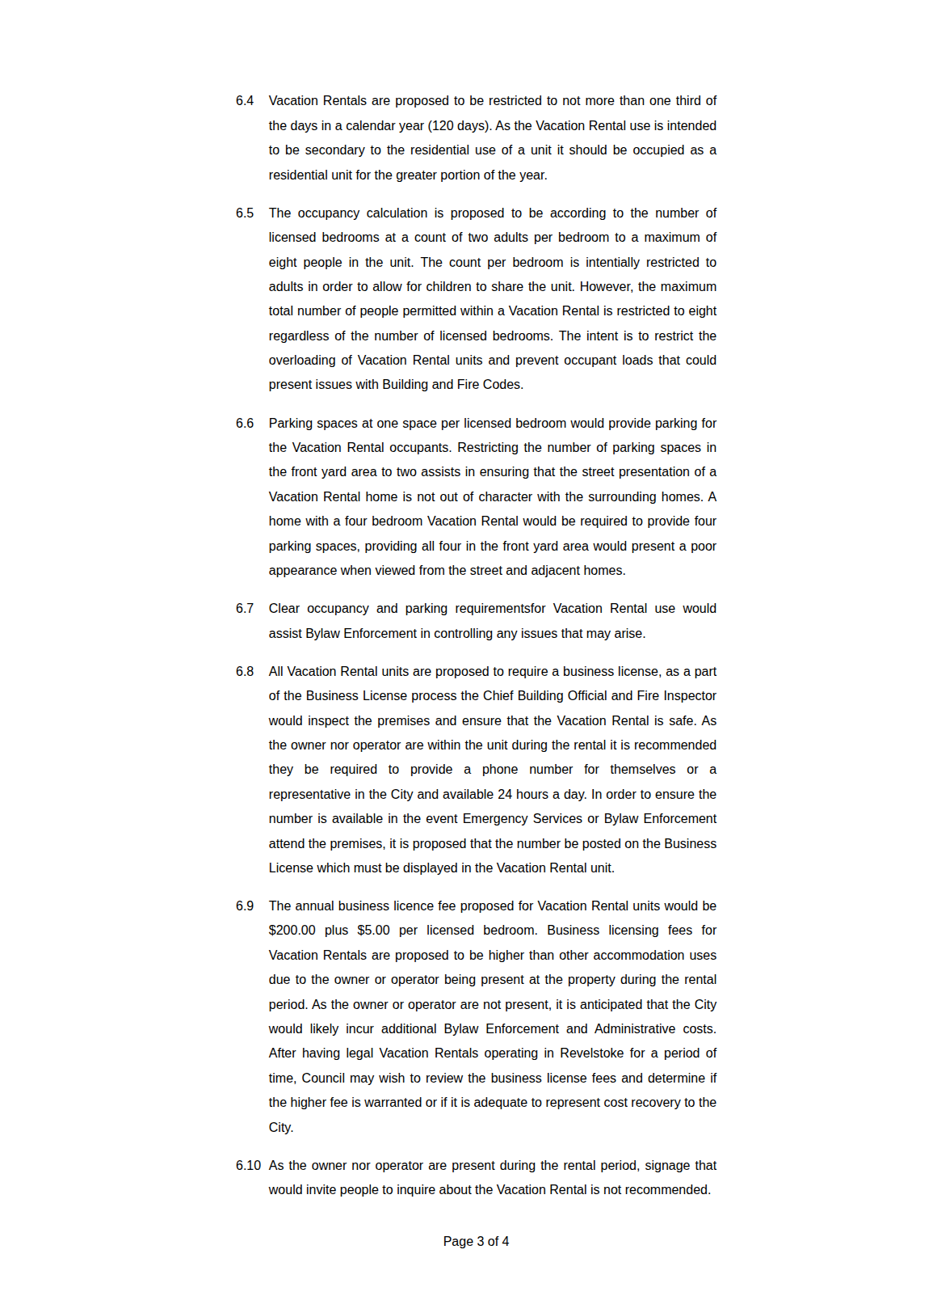6.4 Vacation Rentals are proposed to be restricted to not more than one third of the days in a calendar year (120 days). As the Vacation Rental use is intended to be secondary to the residential use of a unit it should be occupied as a residential unit for the greater portion of the year.
6.5 The occupancy calculation is proposed to be according to the number of licensed bedrooms at a count of two adults per bedroom to a maximum of eight people in the unit. The count per bedroom is intentially restricted to adults in order to allow for children to share the unit. However, the maximum total number of people permitted within a Vacation Rental is restricted to eight regardless of the number of licensed bedrooms. The intent is to restrict the overloading of Vacation Rental units and prevent occupant loads that could present issues with Building and Fire Codes.
6.6 Parking spaces at one space per licensed bedroom would provide parking for the Vacation Rental occupants. Restricting the number of parking spaces in the front yard area to two assists in ensuring that the street presentation of a Vacation Rental home is not out of character with the surrounding homes. A home with a four bedroom Vacation Rental would be required to provide four parking spaces, providing all four in the front yard area would present a poor appearance when viewed from the street and adjacent homes.
6.7 Clear occupancy and parking requirementsfor Vacation Rental use would assist Bylaw Enforcement in controlling any issues that may arise.
6.8 All Vacation Rental units are proposed to require a business license, as a part of the Business License process the Chief Building Official and Fire Inspector would inspect the premises and ensure that the Vacation Rental is safe. As the owner nor operator are within the unit during the rental it is recommended they be required to provide a phone number for themselves or a representative in the City and available 24 hours a day. In order to ensure the number is available in the event Emergency Services or Bylaw Enforcement attend the premises, it is proposed that the number be posted on the Business License which must be displayed in the Vacation Rental unit.
6.9 The annual business licence fee proposed for Vacation Rental units would be $200.00 plus $5.00 per licensed bedroom. Business licensing fees for Vacation Rentals are proposed to be higher than other accommodation uses due to the owner or operator being present at the property during the rental period. As the owner or operator are not present, it is anticipated that the City would likely incur additional Bylaw Enforcement and Administrative costs. After having legal Vacation Rentals operating in Revelstoke for a period of time, Council may wish to review the business license fees and determine if the higher fee is warranted or if it is adequate to represent cost recovery to the City.
6.10 As the owner nor operator are present during the rental period, signage that would invite people to inquire about the Vacation Rental is not recommended.
Page 3 of 4